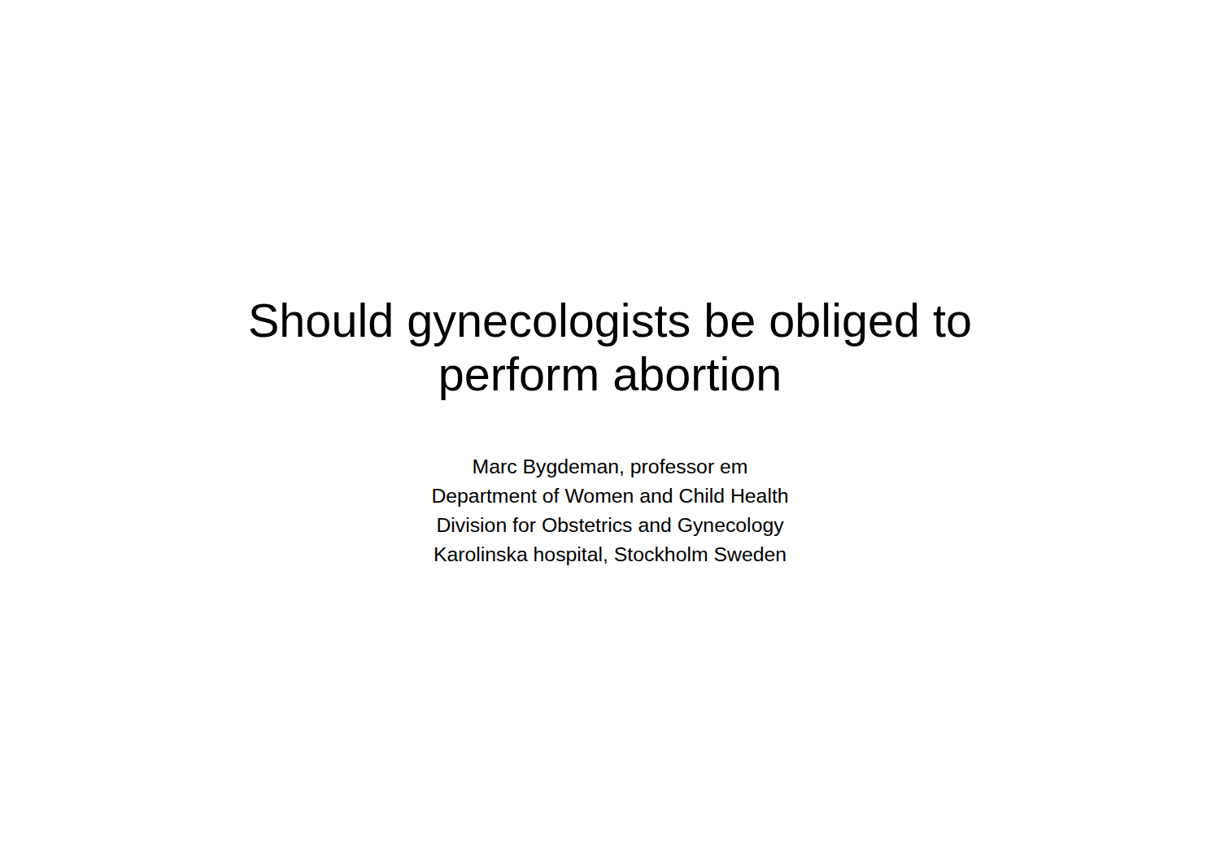Should gynecologists be obliged to perform abortion
Marc Bygdeman, professor em
Department of Women and Child Health
Division for Obstetrics and Gynecology
Karolinska hospital, Stockholm Sweden